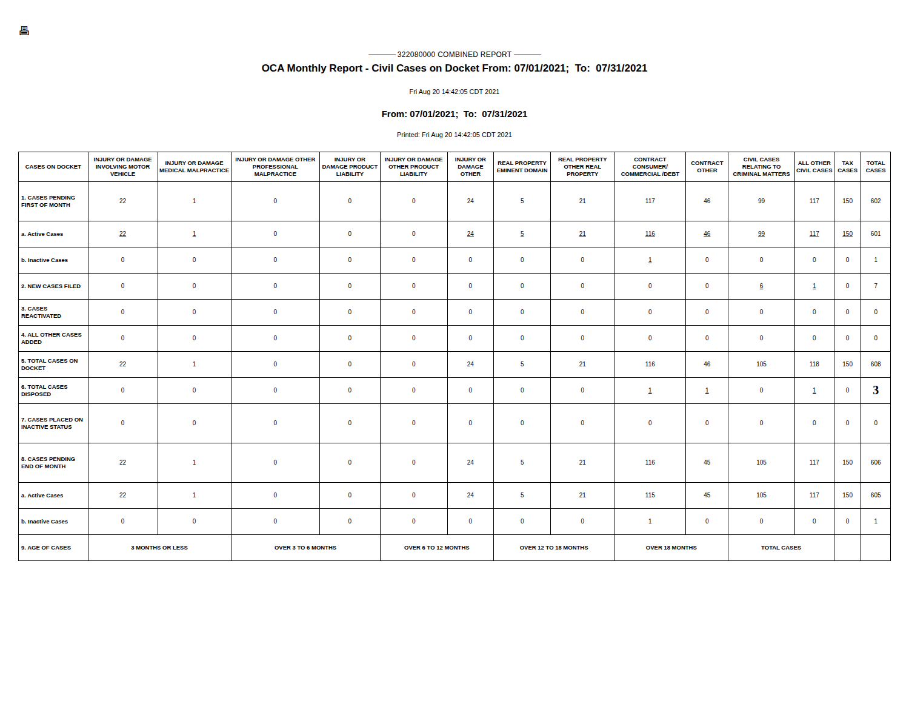🖶
———— 322080000 COMBINED REPORT ————
OCA Monthly Report - Civil Cases on Docket From: 07/01/2021; To: 07/31/2021
Fri Aug 20 14:42:05 CDT 2021
From: 07/01/2021; To: 07/31/2021
Printed: Fri Aug 20 14:42:05 CDT 2021
| CASES ON DOCKET | INJURY OR DAMAGE INVOLVING MOTOR VEHICLE | INJURY OR DAMAGE MEDICAL MALPRACTICE | INJURY OR DAMAGE OTHER PROFESSIONAL MALPRACTICE | INJURY OR DAMAGE PRODUCT LIABILITY | INJURY OR DAMAGE OTHER PRODUCT LIABILITY | INJURY OR DAMAGE OTHER | REAL PROPERTY EMINENT DOMAIN | REAL PROPERTY OTHER REAL PROPERTY | CONTRACT CONSUMER/ COMMERCIAL /DEBT | CONTRACT OTHER | CIVIL CASES RELATING TO CRIMINAL MATTERS | ALL OTHER CIVIL CASES | TAX CASES | TOTAL CASES |
| --- | --- | --- | --- | --- | --- | --- | --- | --- | --- | --- | --- | --- | --- | --- |
| 1. CASES PENDING FIRST OF MONTH | 22 | 1 | 0 | 0 | 0 | 24 | 5 | 21 | 117 | 46 | 99 | 117 | 150 | 602 |
| a. Active Cases | 22 | 1 | 0 | 0 | 0 | 24 | 5 | 21 | 116 | 46 | 99 | 117 | 150 | 601 |
| b. Inactive Cases | 0 | 0 | 0 | 0 | 0 | 0 | 0 | 0 | 1 | 0 | 0 | 0 | 0 | 1 |
| 2. NEW CASES FILED | 0 | 0 | 0 | 0 | 0 | 0 | 0 | 0 | 0 | 0 | 6 | 1 | 0 | 7 |
| 3. CASES REACTIVATED | 0 | 0 | 0 | 0 | 0 | 0 | 0 | 0 | 0 | 0 | 0 | 0 | 0 | 0 |
| 4. ALL OTHER CASES ADDED | 0 | 0 | 0 | 0 | 0 | 0 | 0 | 0 | 0 | 0 | 0 | 0 | 0 | 0 |
| 5. TOTAL CASES ON DOCKET | 22 | 1 | 0 | 0 | 0 | 24 | 5 | 21 | 116 | 46 | 105 | 118 | 150 | 608 |
| 6. TOTAL CASES DISPOSED | 0 | 0 | 0 | 0 | 0 | 0 | 0 | 0 | 1 | 1 | 0 | 1 | 0 | 3 |
| 7. CASES PLACED ON INACTIVE STATUS | 0 | 0 | 0 | 0 | 0 | 0 | 0 | 0 | 0 | 0 | 0 | 0 | 0 | 0 |
| 8. CASES PENDING END OF MONTH | 22 | 1 | 0 | 0 | 0 | 24 | 5 | 21 | 116 | 45 | 105 | 117 | 150 | 606 |
| a. Active Cases | 22 | 1 | 0 | 0 | 0 | 24 | 5 | 21 | 115 | 45 | 105 | 117 | 150 | 605 |
| b. Inactive Cases | 0 | 0 | 0 | 0 | 0 | 0 | 0 | 0 | 1 | 0 | 0 | 0 | 0 | 1 |
| 9. AGE OF CASES | 3 MONTHS OR LESS | OVER 3 TO 6 MONTHS | OVER 6 TO 12 MONTHS | OVER 12 TO 18 MONTHS | OVER 18 MONTHS | TOTAL CASES | | |